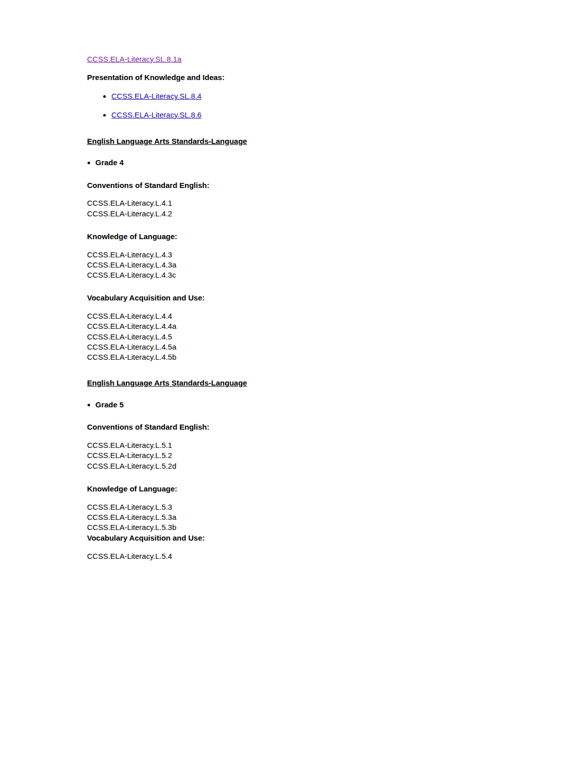CCSS.ELA-Literacy.SL.8.1a
Presentation of Knowledge and Ideas:
CCSS.ELA-Literacy.SL.8.4
CCSS.ELA-Literacy.SL.8.6
English Language Arts Standards-Language
Grade 4
Conventions of Standard English:
CCSS.ELA-Literacy.L.4.1
CCSS.ELA-Literacy.L.4.2
Knowledge of Language:
CCSS.ELA-Literacy.L.4.3
CCSS.ELA-Literacy.L.4.3a
CCSS.ELA-Literacy.L.4.3c
Vocabulary Acquisition and Use:
CCSS.ELA-Literacy.L.4.4
CCSS.ELA-Literacy.L.4.4a
CCSS.ELA-Literacy.L.4.5
CCSS.ELA-Literacy.L.4.5a
CCSS.ELA-Literacy.L.4.5b
English Language Arts Standards-Language
Grade 5
Conventions of Standard English:
CCSS.ELA-Literacy.L.5.1
CCSS.ELA-Literacy.L.5.2
CCSS.ELA-Literacy.L.5.2d
Knowledge of Language:
CCSS.ELA-Literacy.L.5.3
CCSS.ELA-Literacy.L.5.3a
CCSS.ELA-Literacy.L.5.3b
Vocabulary Acquisition and Use:
CCSS.ELA-Literacy.L.5.4